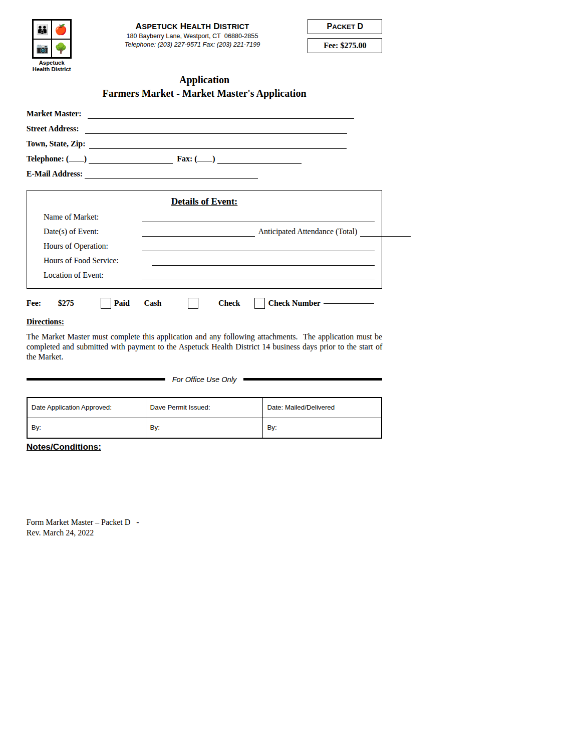👪
🍎
📷
🌳
Aspetuck
Health District
ASPETUCK HEALTH DISTRICT
180 Bayberry Lane, Westport, CT 06880-2855
Telephone: (203) 227-9571 Fax: (203) 221-7199
PACKET D
Fee: $275.00
Application
Farmers Market - Market Master's Application
Market Master:
Street Address:
Town, State, Zip:
Telephone: ( ) Fax: ( )
E-Mail Address:
Details of Event:
Name of Market:
Date(s) of Event:
Anticipated Attendance (Total)
Hours of Operation:
Hours of Food Service:
Location of Event:
Fee: $275 Paid Cash Check Check Number
Directions:
The Market Master must complete this application and any following attachments. The application must be completed and submitted with payment to the Aspetuck Health District 14 business days prior to the start of the Market.
For Office Use Only
| Date Application Approved: | Dave Permit Issued: | Date: Mailed/Delivered |
| By: | By: | By: |
Notes/Conditions:
Form Market Master – Packet D -
Rev. March 24, 2022